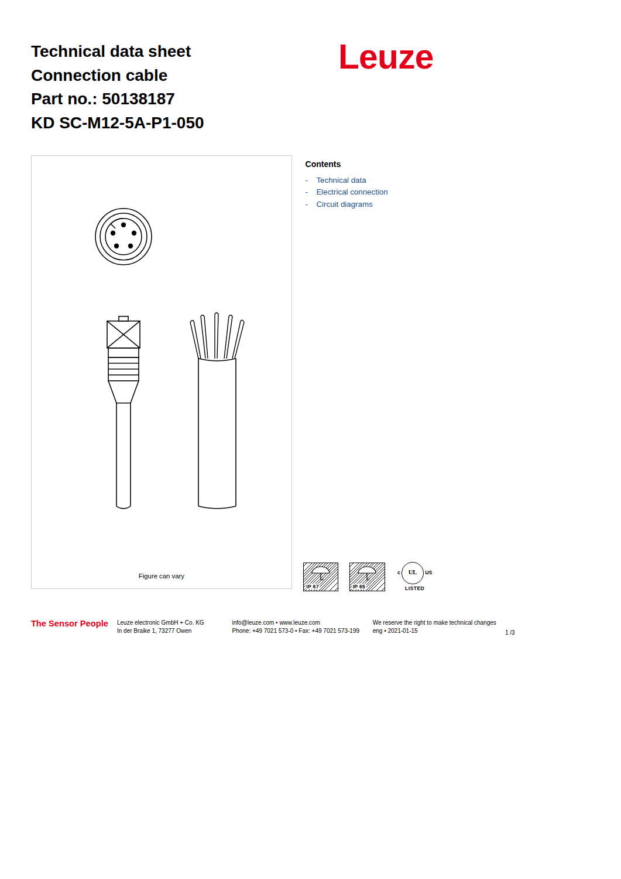Leuze
Technical data sheet Connection cable Part no.: 50138187 KD SC-M12-5A-P1-050
Figure can vary
Contents
Technical data
Electrical connection
Circuit diagrams
IP 67
IP 65
c UL US
LISTED
The Sensor People
Leuze electronic GmbH + Co. KG
In der Braike 1, 73277 Owen
info@leuze.com • www.leuze.com
Phone: +49 7021 573-0 • Fax: +49 7021 573-199
We reserve the right to make technical changes
eng • 2021-01-15
1 /3